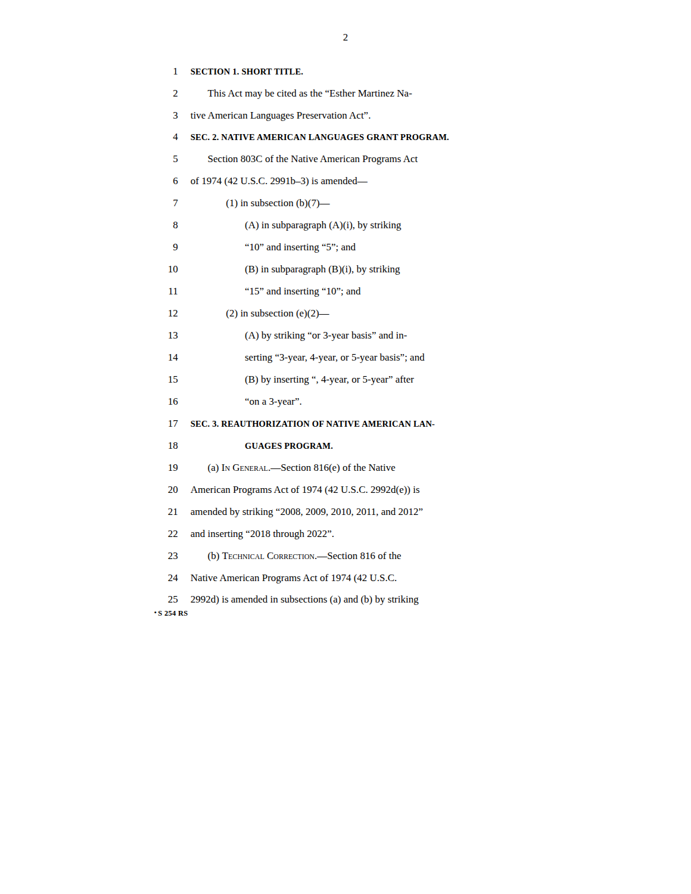2
1
SECTION 1. SHORT TITLE.
2
This Act may be cited as the “Esther Martinez Na-
3
tive American Languages Preservation Act”.
4
SEC. 2. NATIVE AMERICAN LANGUAGES GRANT PROGRAM.
5
Section 803C of the Native American Programs Act
6
of 1974 (42 U.S.C. 2991b–3) is amended—
7
(1) in subsection (b)(7)—
8
(A) in subparagraph (A)(i), by striking
9
“10” and inserting “5”; and
10
(B) in subparagraph (B)(i), by striking
11
“15” and inserting “10”; and
12
(2) in subsection (e)(2)—
13
(A) by striking “or 3-year basis” and in-
14
serting “3-year, 4-year, or 5-year basis”; and
15
(B) by inserting “, 4-year, or 5-year” after
16
“on a 3-year”.
17
SEC. 3. REAUTHORIZATION OF NATIVE AMERICAN LAN-
18
GUAGES PROGRAM.
19
(a) In General.—Section 816(e) of the Native
20
American Programs Act of 1974 (42 U.S.C. 2992d(e)) is
21
amended by striking “2008, 2009, 2010, 2011, and 2012”
22
and inserting “2018 through 2022”.
23
(b) Technical Correction.—Section 816 of the
24
Native American Programs Act of 1974 (42 U.S.C.
25
2992d) is amended in subsections (a) and (b) by striking
•S 254 RS